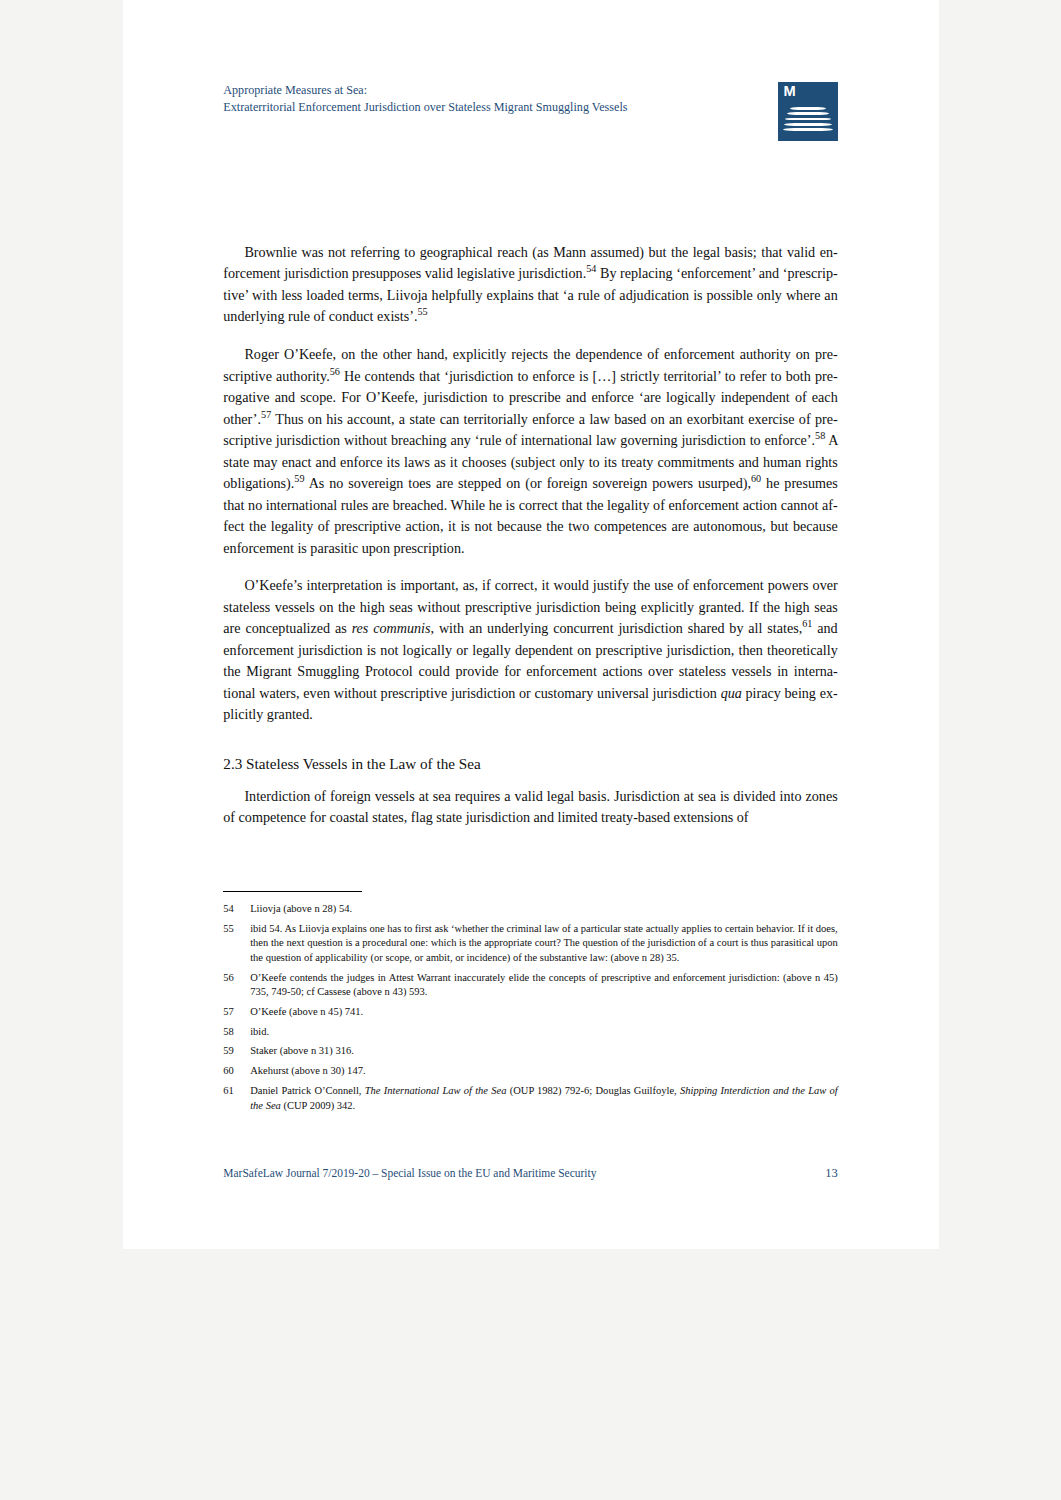Appropriate Measures at Sea:
Extraterritorial Enforcement Jurisdiction over Stateless Migrant Smuggling Vessels
M
Brownlie was not referring to geographical reach (as Mann assumed) but the legal basis; that valid enforcement jurisdiction presupposes valid legislative jurisdiction.54 By replacing ‘enforcement’ and ‘prescriptive’ with less loaded terms, Liivoja helpfully explains that ‘a rule of adjudication is possible only where an underlying rule of conduct exists’.55
Roger O’Keefe, on the other hand, explicitly rejects the dependence of enforcement authority on prescriptive authority.56 He contends that ‘jurisdiction to enforce is […] strictly territorial’ to refer to both prerogative and scope. For O’Keefe, jurisdiction to prescribe and enforce ‘are logically independent of each other’.57 Thus on his account, a state can territorially enforce a law based on an exorbitant exercise of prescriptive jurisdiction without breaching any ‘rule of international law governing jurisdiction to enforce’.58 A state may enact and enforce its laws as it chooses (subject only to its treaty commitments and human rights obligations).59 As no sovereign toes are stepped on (or foreign sovereign powers usurped),60 he presumes that no international rules are breached. While he is correct that the legality of enforcement action cannot affect the legality of prescriptive action, it is not because the two competences are autonomous, but because enforcement is parasitic upon prescription.
O’Keefe’s interpretation is important, as, if correct, it would justify the use of enforcement powers over stateless vessels on the high seas without prescriptive jurisdiction being explicitly granted. If the high seas are conceptualized as res communis, with an underlying concurrent jurisdiction shared by all states,61 and enforcement jurisdiction is not logically or legally dependent on prescriptive jurisdiction, then theoretically the Migrant Smuggling Protocol could provide for enforcement actions over stateless vessels in international waters, even without prescriptive jurisdiction or customary universal jurisdiction qua piracy being explicitly granted.
2.3 Stateless Vessels in the Law of the Sea
Interdiction of foreign vessels at sea requires a valid legal basis. Jurisdiction at sea is divided into zones of competence for coastal states, flag state jurisdiction and limited treaty-based extensions of
54 Liiovja (above n 28) 54.
55ibid 54. As Liiovja explains one has to first ask ‘whether the criminal law of a particular state actually applies to certain behavior. If it does, then the next question is a procedural one: which is the appropriate court? The question of the jurisdiction of a court is thus parasitical upon the question of applicability (or scope, or ambit, or incidence) of the substantive law: (above n 28) 35.
56 O’Keefe contends the judges in Attest Warrant inaccurately elide the concepts of prescriptive and enforcement jurisdiction: (above n 45) 735, 749-50; cf Cassese (above n 43) 593.
57 O’Keefe (above n 45) 741.
58ibid.
59 Staker (above n 31) 316.
60 Akehurst (above n 30) 147.
61 Daniel Patrick O’Connell, The International Law of the Sea (OUP 1982) 792-6; Douglas Guilfoyle, Shipping Interdiction and the Law of the Sea (CUP 2009) 342.
MarSafeLaw Journal 7/2019-20 – Special Issue on the EU and Maritime Security
13